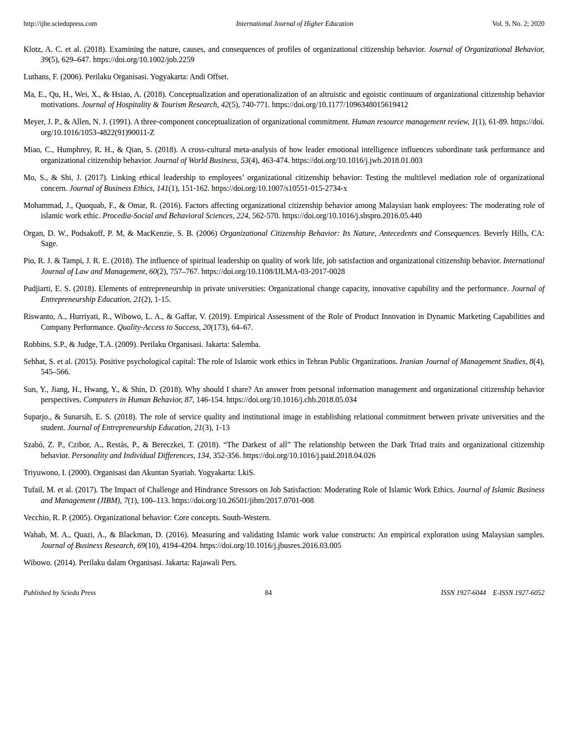http://ijhe.sciedupress.com International Journal of Higher Education Vol. 9, No. 2; 2020
Klotz, A. C. et al. (2018). Examining the nature, causes, and consequences of profiles of organizational citizenship behavior. Journal of Organizational Behavior, 39(5), 629–647. https://doi.org/10.1002/job.2259
Luthans, F. (2006). Perilaku Organisasi. Yogyakarta: Andi Offset.
Ma, E., Qu, H., Wei, X., & Hsiao, A. (2018). Conceptualization and operationalization of an altruistic and egoistic continuum of organizational citizenship behavior motivations. Journal of Hospitality & Tourism Research, 42(5), 740-771. https://doi.org/10.1177/1096348015619412
Meyer, J. P., & Allen, N. J. (1991). A three-component conceptualization of organizational commitment. Human resource management review, 1(1), 61-89. https://doi.org/10.1016/1053-4822(91)90011-Z
Miao, C., Humphrey, R. H., & Qian, S. (2018). A cross-cultural meta-analysis of how leader emotional intelligence influences subordinate task performance and organizational citizenship behavior. Journal of World Business, 53(4), 463-474. https://doi.org/10.1016/j.jwb.2018.01.003
Mo, S., & Shi, J. (2017). Linking ethical leadership to employees’ organizational citizenship behavior: Testing the multilevel mediation role of organizational concern. Journal of Business Ethics, 141(1), 151-162. https://doi.org/10.1007/s10551-015-2734-x
Mohammad, J., Quoquab, F., & Omar, R. (2016). Factors affecting organizational citizenship behavior among Malaysian bank employees: The moderating role of islamic work ethic. Procedia-Social and Behavioral Sciences, 224, 562-570. https://doi.org/10.1016/j.sbspro.2016.05.440
Organ, D. W., Podsakoff, P. M, & MacKenzie, S. B. (2006) Organizational Citizenship Behavior: Its Nature, Antecedents and Consequences. Beverly Hills, CA: Sage.
Pio, R. J. & Tampi, J. R. E. (2018). The influence of spiritual leadership on quality of work life, job satisfaction and organizational citizenship behavior. International Journal of Law and Management, 60(2), 757–767. https://doi.org/10.1108/IJLMA-03-2017-0028
Pudjiarti, E. S. (2018). Elements of entrepreneurship in private universities: Organizational change capacity, innovative capability and the performance. Journal of Entrepreneurship Education, 21(2), 1-15.
Riswanto, A., Hurriyati, R., Wibowo, L. A., & Gaffar, V. (2019). Empirical Assessment of the Role of Product Innovation in Dynamic Marketing Capabilities and Company Performance. Quality-Access to Success, 20(173), 64–67.
Robbins, S.P., & Judge, T.A. (2009). Perilaku Organisasi. Jakarta: Salemba.
Sehhat, S. et al. (2015). Positive psychological capital: The role of Islamic work ethics in Tehran Public Organizations. Iranian Journal of Management Studies, 8(4), 545–566.
Sun, Y., Jiang, H., Hwang, Y., & Shin, D. (2018). Why should I share? An answer from personal information management and organizational citizenship behavior perspectives. Computers in Human Behavior, 87, 146-154. https://doi.org/10.1016/j.chb.2018.05.034
Suparjo., & Sunarsih, E. S. (2018). The role of service quality and institutional image in establishing relational commitment between private universities and the student. Journal of Entrepreneurship Education, 21(3), 1-13
Szabó, Z. P., Czibor, A., Restás, P., & Bereczkei, T. (2018). “The Darkest of all” The relationship between the Dark Triad traits and organizational citizenship behavior. Personality and Individual Differences, 134, 352-356. https://doi.org/10.1016/j.paid.2018.04.026
Triyuwono, I. (2000). Organisasi dan Akuntan Syariah. Yogyakarta: LkiS.
Tufail, M. et al. (2017). The Impact of Challenge and Hindrance Stressors on Job Satisfaction: Moderating Role of Islamic Work Ethics. Journal of Islamic Business and Management (JIBM), 7(1), 100–113. https://doi.org/10.26501/jibm/2017.0701-008
Vecchio, R. P. (2005). Organizational behavior: Core concepts. South-Western.
Wahab, M. A., Quazi, A., & Blackman, D. (2016). Measuring and validating Islamic work value constructs: An empirical exploration using Malaysian samples. Journal of Business Research, 69(10), 4194-4204. https://doi.org/10.1016/j.jbusres.2016.03.005
Wibowo. (2014). Perilaku dalam Organisasi. Jakarta: Rajawali Pers.
Published by Sciedu Press 84 ISSN 1927-6044 E-ISSN 1927-6052